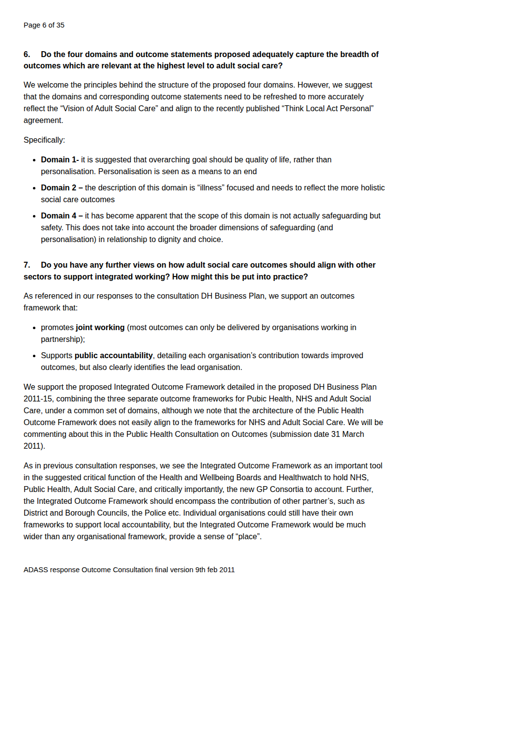Page 6 of 35
6. Do the four domains and outcome statements proposed adequately capture the breadth of outcomes which are relevant at the highest level to adult social care?
We welcome the principles behind the structure of the proposed four domains. However, we suggest that the domains and corresponding outcome statements need to be refreshed to more accurately reflect the “Vision of Adult Social Care” and align to the recently published “Think Local Act Personal” agreement.
Specifically:
Domain 1- it is suggested that overarching goal should be quality of life, rather than personalisation. Personalisation is seen as a means to an end
Domain 2 – the description of this domain is “illness” focused and needs to reflect the more holistic social care outcomes
Domain 4 – it has become apparent that the scope of this domain is not actually safeguarding but safety. This does not take into account the broader dimensions of safeguarding (and personalisation) in relationship to dignity and choice.
7. Do you have any further views on how adult social care outcomes should align with other sectors to support integrated working? How might this be put into practice?
As referenced in our responses to the consultation DH Business Plan, we support an outcomes framework that:
promotes joint working (most outcomes can only be delivered by organisations working in partnership);
Supports public accountability, detailing each organisation’s contribution towards improved outcomes, but also clearly identifies the lead organisation.
We support the proposed Integrated Outcome Framework detailed in the proposed DH Business Plan 2011-15, combining the three separate outcome frameworks for Pubic Health, NHS and Adult Social Care, under a common set of domains, although we note that the architecture of the Public Health Outcome Framework does not easily align to the frameworks for NHS and Adult Social Care. We will be commenting about this in the Public Health Consultation on Outcomes (submission date 31 March 2011).
As in previous consultation responses, we see the Integrated Outcome Framework as an important tool in the suggested critical function of the Health and Wellbeing Boards and Healthwatch to hold NHS, Public Health, Adult Social Care, and critically importantly, the new GP Consortia to account. Further, the Integrated Outcome Framework should encompass the contribution of other partner’s, such as District and Borough Councils, the Police etc. Individual organisations could still have their own frameworks to support local accountability, but the Integrated Outcome Framework would be much wider than any organisational framework, provide a sense of “place”.
ADASS response Outcome Consultation final version 9th feb 2011